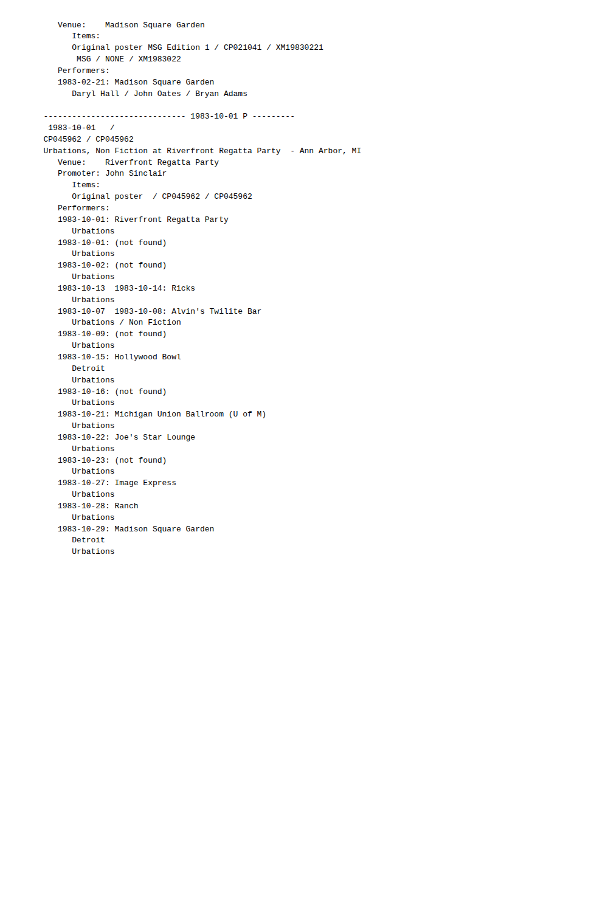Venue:    Madison Square Garden
      Items:
      Original poster MSG Edition 1 / CP021041 / XM19830221
       MSG / NONE / XM1983022
   Performers:
   1983-02-21: Madison Square Garden
      Daryl Hall / John Oates / Bryan Adams

------------------------------ 1983-10-01 P ---------
 1983-10-01   / 
CP045962 / CP045962
Urbations, Non Fiction at Riverfront Regatta Party  - Ann Arbor, MI
   Venue:    Riverfront Regatta Party
   Promoter: John Sinclair
      Items:
      Original poster  / CP045962 / CP045962
   Performers:
   1983-10-01: Riverfront Regatta Party
      Urbations
   1983-10-01: (not found)
      Urbations
   1983-10-02: (not found)
      Urbations
   1983-10-13  1983-10-14: Ricks
      Urbations
   1983-10-07  1983-10-08: Alvin's Twilite Bar
      Urbations / Non Fiction
   1983-10-09: (not found)
      Urbations
   1983-10-15: Hollywood Bowl
      Detroit
      Urbations
   1983-10-16: (not found)
      Urbations
   1983-10-21: Michigan Union Ballroom (U of M)
      Urbations
   1983-10-22: Joe's Star Lounge
      Urbations
   1983-10-23: (not found)
      Urbations
   1983-10-27: Image Express
      Urbations
   1983-10-28: Ranch
      Urbations
   1983-10-29: Madison Square Garden
      Detroit
      Urbations